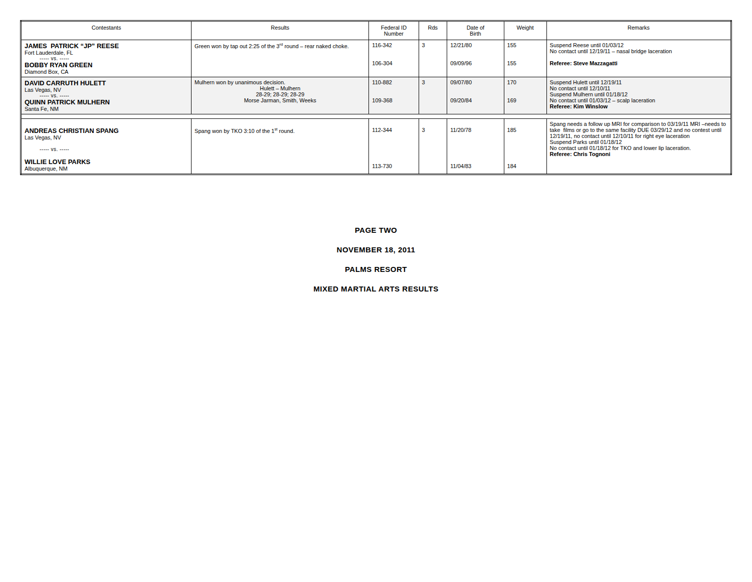| Contestants | Results | Federal ID Number | Rds | Date of Birth | Weight | Remarks |
| --- | --- | --- | --- | --- | --- | --- |
| JAMES PATRICK “JP” REESE Fort Lauderdale, FL ----- vs. ----- BOBBY RYAN GREEN Diamond Box, CA | Green won by tap out 2:25 of the 3 rd round – rear naked choke. | 116-342 106-304 | 3 | 12/21/80 09/09/96 | 155 155 | Suspend Reese until 01/03/12 No contact until 12/19/11 – nasal bridge laceration Referee: Steve Mazzagatti |
| DAVID CARRUTH HULETT Las Vegas, NV ----- vs. ----- QUINN PATRICK MULHERN Santa Fe, NM | Mulhern won by unanimous decision. Hulett – Mulhern 28-29; 28-29; 28-29 Morse Jarman, Smith, Weeks | 110-882 109-368 | 3 | 09/07/80 09/20/84 | 170 169 | Suspend Hulett until 12/19/11 No contact until 12/10/11 Suspend Mulhern until 01/18/12 No contact until 01/03/12 – scalp laceration Referee: Kim Winslow |
| ANDREAS CHRISTIAN SPANG Las Vegas, NV ----- vs. ----- WILLIE LOVE PARKS Albuquerque, NM | Spang won by TKO 3:10 of the 1 st round. | 112-344 113-730 | 3 | 11/20/78 11/04/83 | 185 184 | Spang needs a follow up MRI for comparison to 03/19/11 MRI –needs to take films or go to the same facility DUE 03/29/12 and no contest until 12/19/11, no contact until 12/10/11 for right eye laceration Suspend Parks until 01/18/12 No contact until 01/18/12 for TKO and lower lip laceration. Referee: Chris Tognoni |
PAGE TWO
NOVEMBER 18, 2011
PALMS RESORT
MIXED MARTIAL ARTS RESULTS